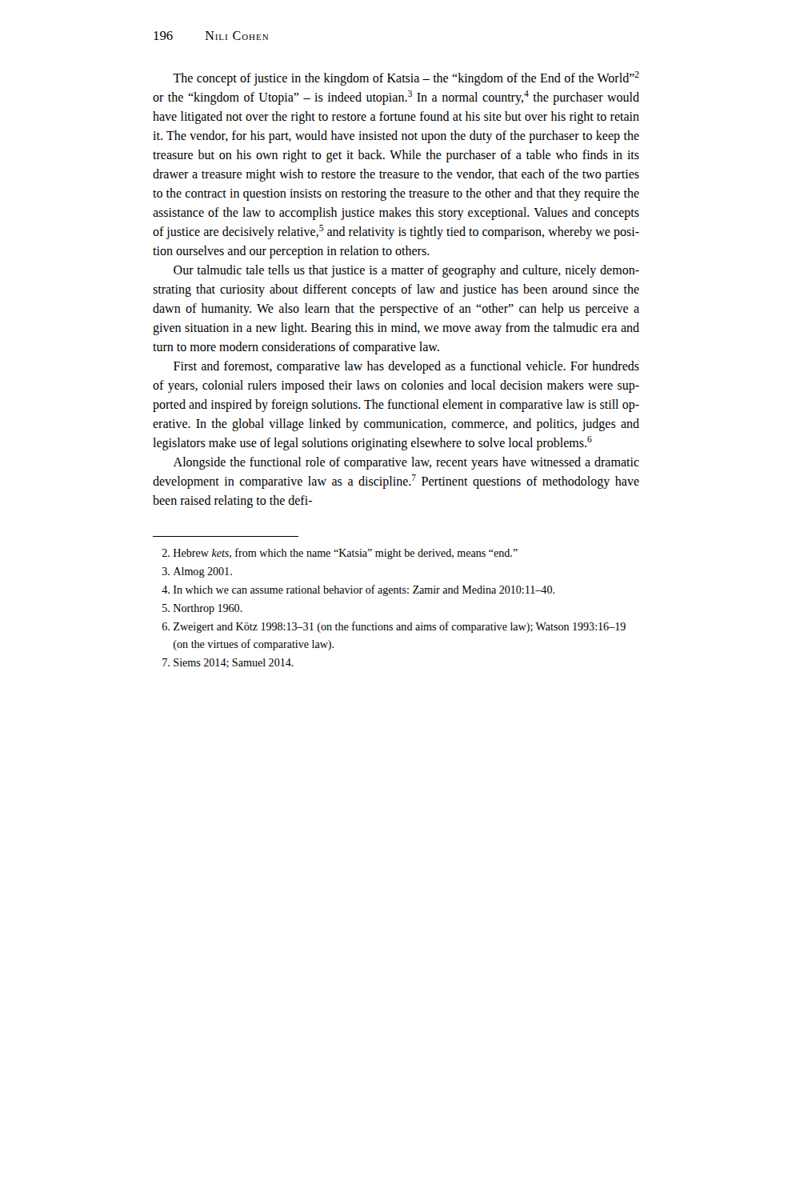196 Nili Cohen
The concept of justice in the kingdom of Katsia – the “kingdom of the End of the World”2 or the “kingdom of Utopia” – is indeed utopian.3 In a normal country,4 the purchaser would have litigated not over the right to restore a fortune found at his site but over his right to retain it. The vendor, for his part, would have insisted not upon the duty of the purchaser to keep the treasure but on his own right to get it back. While the purchaser of a table who finds in its drawer a treasure might wish to restore the treasure to the vendor, that each of the two parties to the contract in question insists on restoring the treasure to the other and that they require the assistance of the law to accomplish justice makes this story exceptional. Values and concepts of justice are decisively relative,5 and relativity is tightly tied to comparison, whereby we position ourselves and our perception in relation to others.
Our talmudic tale tells us that justice is a matter of geography and culture, nicely demonstrating that curiosity about different concepts of law and justice has been around since the dawn of humanity. We also learn that the perspective of an “other” can help us perceive a given situation in a new light. Bearing this in mind, we move away from the talmudic era and turn to more modern considerations of comparative law.
First and foremost, comparative law has developed as a functional vehicle. For hundreds of years, colonial rulers imposed their laws on colonies and local decision makers were supported and inspired by foreign solutions. The functional element in comparative law is still operative. In the global village linked by communication, commerce, and politics, judges and legislators make use of legal solutions originating elsewhere to solve local problems.6
Alongside the functional role of comparative law, recent years have witnessed a dramatic development in comparative law as a discipline.7 Pertinent questions of methodology have been raised relating to the defi-
Hebrew kets, from which the name “Katsia” might be derived, means “end.”
Almog 2001.
In which we can assume rational behavior of agents: Zamir and Medina 2010:11–40.
Northrop 1960.
Zweigert and Kötz 1998:13–31 (on the functions and aims of comparative law); Watson 1993:16–19 (on the virtues of comparative law).
Siems 2014; Samuel 2014.